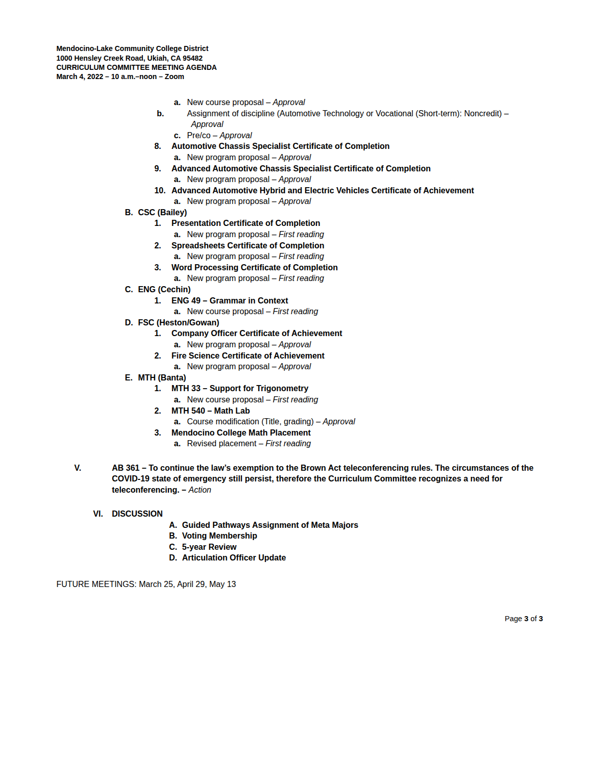Mendocino-Lake Community College District
1000 Hensley Creek Road, Ukiah, CA 95482
CURRICULUM COMMITTEE MEETING AGENDA
March 4, 2022 – 10 a.m.–noon – Zoom
a. New course proposal – Approval
b. Assignment of discipline (Automotive Technology or Vocational (Short-term): Noncredit) – Approval
c. Pre/co – Approval
8. Automotive Chassis Specialist Certificate of Completion
a. New program proposal – Approval
9. Advanced Automotive Chassis Specialist Certificate of Completion
a. New program proposal – Approval
10. Advanced Automotive Hybrid and Electric Vehicles Certificate of Achievement
a. New program proposal – Approval
B. CSC (Bailey)
1. Presentation Certificate of Completion
a. New program proposal – First reading
2. Spreadsheets Certificate of Completion
a. New program proposal – First reading
3. Word Processing Certificate of Completion
a. New program proposal – First reading
C. ENG (Cechin)
1. ENG 49 – Grammar in Context
a. New course proposal – First reading
D. FSC (Heston/Gowan)
1. Company Officer Certificate of Achievement
a. New program proposal – Approval
2. Fire Science Certificate of Achievement
a. New program proposal – Approval
E. MTH (Banta)
1. MTH 33 – Support for Trigonometry
a. New course proposal – First reading
2. MTH 540 – Math Lab
a. Course modification (Title, grading) – Approval
3. Mendocino College Math Placement
a. Revised placement – First reading
V. AB 361 – To continue the law’s exemption to the Brown Act teleconferencing rules. The circumstances of the COVID-19 state of emergency still persist, therefore the Curriculum Committee recognizes a need for teleconferencing. – Action
VI. DISCUSSION
A. Guided Pathways Assignment of Meta Majors
B. Voting Membership
C. 5-year Review
D. Articulation Officer Update
FUTURE MEETINGS: March 25, April 29, May 13
Page 3 of 3